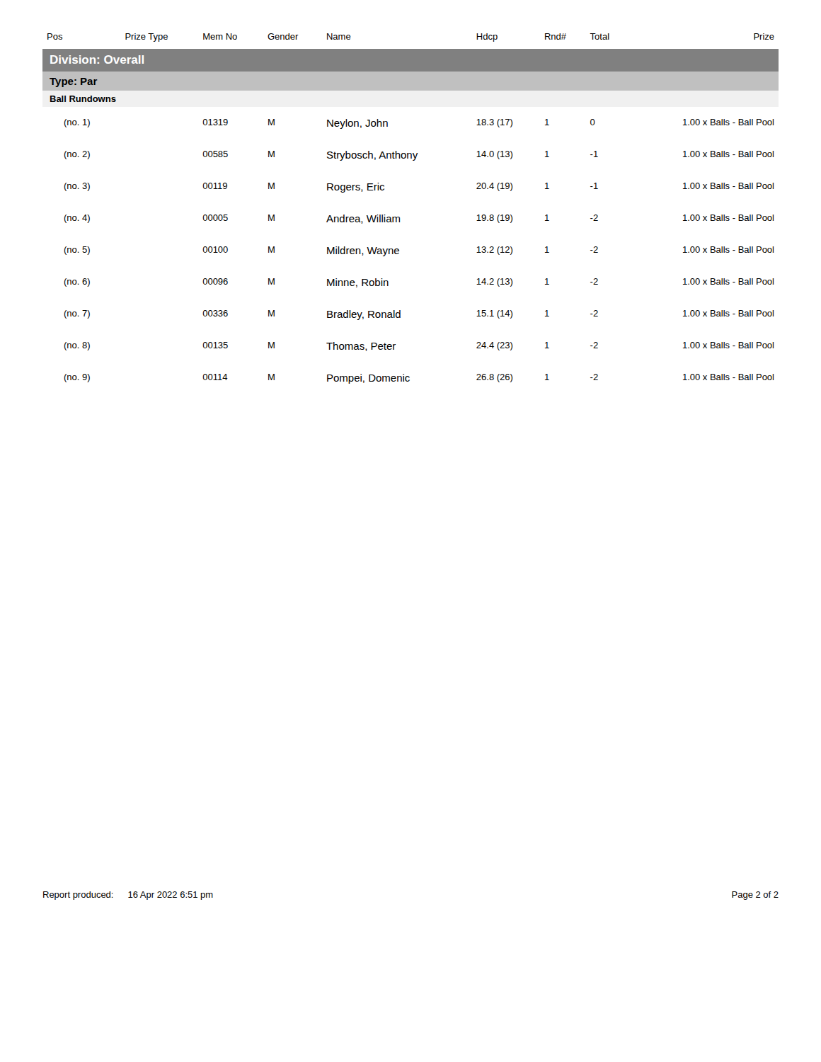| Pos | Prize Type | Mem No | Gender | Name | Hdcp | Rnd# | Total | Prize |
| --- | --- | --- | --- | --- | --- | --- | --- | --- |
| Division: Overall |
| Type: Par |
| Ball Rundowns |
| (no. 1) | | 01319 | M | Neylon, John | 18.3 (17) | 1 | 0 | 1.00 x Balls - Ball Pool |
| (no. 2) | | 00585 | M | Strybosch, Anthony | 14.0 (13) | 1 | -1 | 1.00 x Balls - Ball Pool |
| (no. 3) | | 00119 | M | Rogers, Eric | 20.4 (19) | 1 | -1 | 1.00 x Balls - Ball Pool |
| (no. 4) | | 00005 | M | Andrea, William | 19.8 (19) | 1 | -2 | 1.00 x Balls - Ball Pool |
| (no. 5) | | 00100 | M | Mildren, Wayne | 13.2 (12) | 1 | -2 | 1.00 x Balls - Ball Pool |
| (no. 6) | | 00096 | M | Minne, Robin | 14.2 (13) | 1 | -2 | 1.00 x Balls - Ball Pool |
| (no. 7) | | 00336 | M | Bradley, Ronald | 15.1 (14) | 1 | -2 | 1.00 x Balls - Ball Pool |
| (no. 8) | | 00135 | M | Thomas, Peter | 24.4 (23) | 1 | -2 | 1.00 x Balls - Ball Pool |
| (no. 9) | | 00114 | M | Pompei, Domenic | 26.8 (26) | 1 | -2 | 1.00 x Balls - Ball Pool |
Report produced:16 Apr 2022 6:51 pm
Page 2 of 2